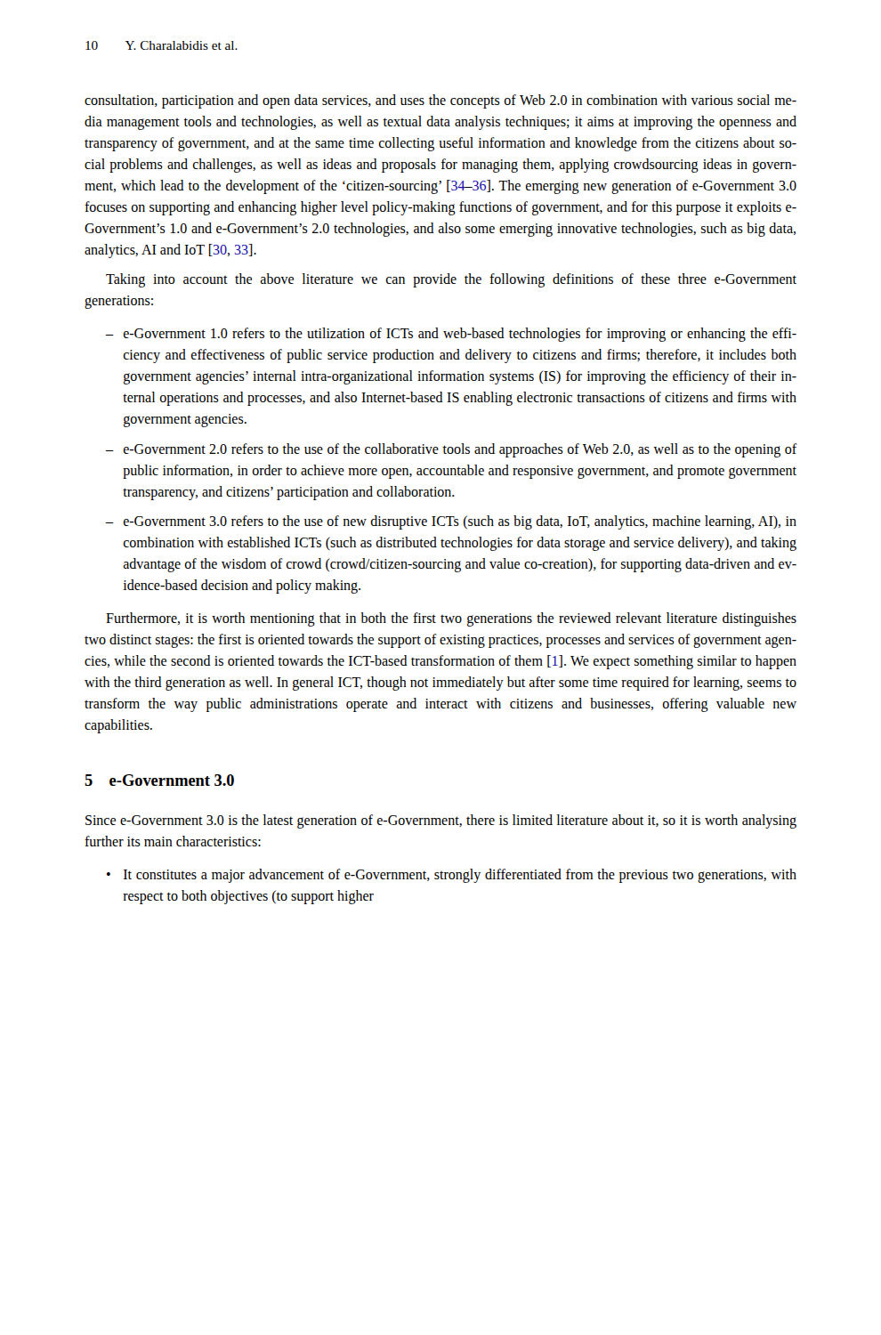10 Y. Charalabidis et al.
consultation, participation and open data services, and uses the concepts of Web 2.0 in combination with various social media management tools and technologies, as well as textual data analysis techniques; it aims at improving the openness and transparency of government, and at the same time collecting useful information and knowledge from the citizens about social problems and challenges, as well as ideas and proposals for managing them, applying crowdsourcing ideas in government, which lead to the development of the ‘citizen-sourcing’ [34–36]. The emerging new generation of e-Government 3.0 focuses on supporting and enhancing higher level policy-making functions of government, and for this purpose it exploits e-Government’s 1.0 and e-Government’s 2.0 technologies, and also some emerging innovative technologies, such as big data, analytics, AI and IoT [30, 33].
Taking into account the above literature we can provide the following definitions of these three e-Government generations:
e-Government 1.0 refers to the utilization of ICTs and web-based technologies for improving or enhancing the efficiency and effectiveness of public service production and delivery to citizens and firms; therefore, it includes both government agencies’ internal intra-organizational information systems (IS) for improving the efficiency of their internal operations and processes, and also Internet-based IS enabling electronic transactions of citizens and firms with government agencies.
e-Government 2.0 refers to the use of the collaborative tools and approaches of Web 2.0, as well as to the opening of public information, in order to achieve more open, accountable and responsive government, and promote government transparency, and citizens’ participation and collaboration.
e-Government 3.0 refers to the use of new disruptive ICTs (such as big data, IoT, analytics, machine learning, AI), in combination with established ICTs (such as distributed technologies for data storage and service delivery), and taking advantage of the wisdom of crowd (crowd/citizen-sourcing and value co-creation), for supporting data-driven and evidence-based decision and policy making.
Furthermore, it is worth mentioning that in both the first two generations the reviewed relevant literature distinguishes two distinct stages: the first is oriented towards the support of existing practices, processes and services of government agencies, while the second is oriented towards the ICT-based transformation of them [1]. We expect something similar to happen with the third generation as well. In general ICT, though not immediately but after some time required for learning, seems to transform the way public administrations operate and interact with citizens and businesses, offering valuable new capabilities.
5e-Government 3.0
Since e-Government 3.0 is the latest generation of e-Government, there is limited literature about it, so it is worth analysing further its main characteristics:
It constitutes a major advancement of e-Government, strongly differentiated from the previous two generations, with respect to both objectives (to support higher